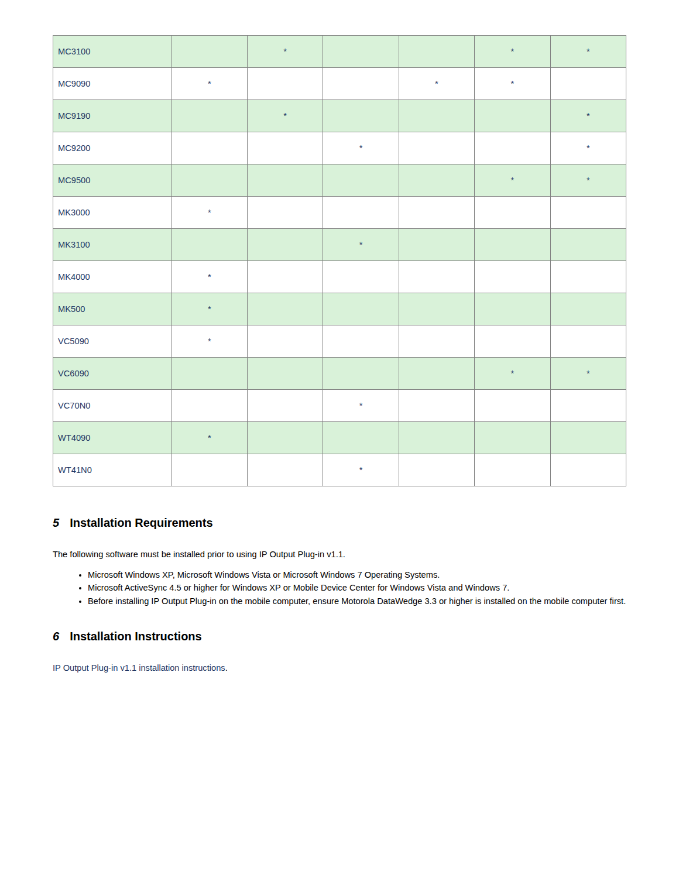| MC3100 | | * | | | * | * |
| MC9090 | * | | | * | * | |
| MC9190 | | * | | | | * |
| MC9200 | | | * | | | * |
| MC9500 | | | | | * | * |
| MK3000 | * | | | | | |
| MK3100 | | | * | | | |
| MK4000 | * | | | | | |
| MK500 | * | | | | | |
| VC5090 | * | | | | | |
| VC6090 | | | | | * | * |
| VC70N0 | | | * | | | |
| WT4090 | * | | | | | |
| WT41N0 | | | * | | | |
5 Installation Requirements
The following software must be installed prior to using IP Output Plug-in v1.1.
Microsoft Windows XP, Microsoft Windows Vista or Microsoft Windows 7 Operating Systems.
Microsoft ActiveSync 4.5 or higher for Windows XP or Mobile Device Center for Windows Vista and Windows 7.
Before installing IP Output Plug-in on the mobile computer, ensure Motorola DataWedge 3.3 or higher is installed on the mobile computer first.
6 Installation Instructions
IP Output Plug-in v1.1 installation instructions.